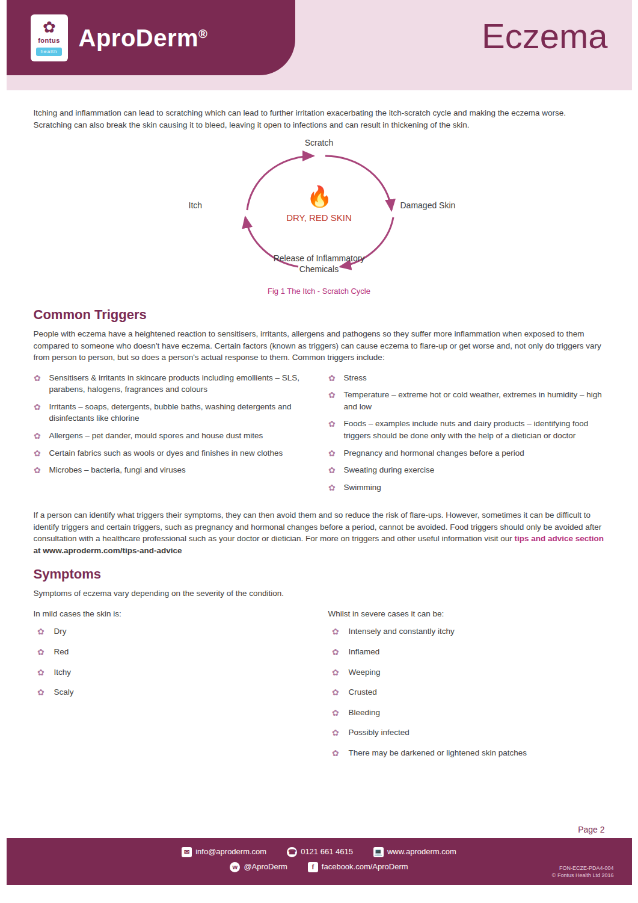✿
fontus
health
AproDerm®
Eczema
Itching and inflammation can lead to scratching which can lead to further irritation exacerbating the itch-scratch cycle and making the eczema worse. Scratching can also break the skin causing it to bleed, leaving it open to infections and can result in thickening of the skin.
🔥
DRY, RED SKIN
Scratch
Damaged Skin
Itch
Release of Inflammatory
Chemicals
Fig 1 The Itch - Scratch Cycle
Common Triggers
People with eczema have a heightened reaction to sensitisers, irritants, allergens and pathogens so they suffer more inflammation when exposed to them compared to someone who doesn't have eczema. Certain factors (known as triggers) can cause eczema to flare-up or get worse and, not only do triggers vary from person to person, but so does a person's actual response to them. Common triggers include:
Sensitisers & irritants in skincare products including emollients – SLS, parabens, halogens, fragrances and colours
Irritants – soaps, detergents, bubble baths, washing detergents and disinfectants like chlorine
Allergens – pet dander, mould spores and house dust mites
Certain fabrics such as wools or dyes and finishes in new clothes
Microbes – bacteria, fungi and viruses
Stress
Temperature – extreme hot or cold weather, extremes in humidity – high and low
Foods – examples include nuts and dairy products – identifying food triggers should be done only with the help of a dietician or doctor
Pregnancy and hormonal changes before a period
Sweating during exercise
Swimming
If a person can identify what triggers their symptoms, they can then avoid them and so reduce the risk of flare-ups. However, sometimes it can be difficult to identify triggers and certain triggers, such as pregnancy and hormonal changes before a period, cannot be avoided. Food triggers should only be avoided after consultation with a healthcare professional such as your doctor or dietician. For more on triggers and other useful information visit our tips and advice section at www.aproderm.com/tips-and-advice
Symptoms
Symptoms of eczema vary depending on the severity of the condition.
In mild cases the skin is:
Dry
Red
Itchy
Scaly
Whilst in severe cases it can be:
Intensely and constantly itchy
Inflamed
Weeping
Crusted
Bleeding
Possibly infected
There may be darkened or lightened skin patches
Page 2
✉info@aproderm.com ☎0121 661 4615 💻www.aproderm.com
w@AproDerm ffacebook.com/AproDerm
FON-ECZE-PDA4-004
© Fontus Health Ltd 2016